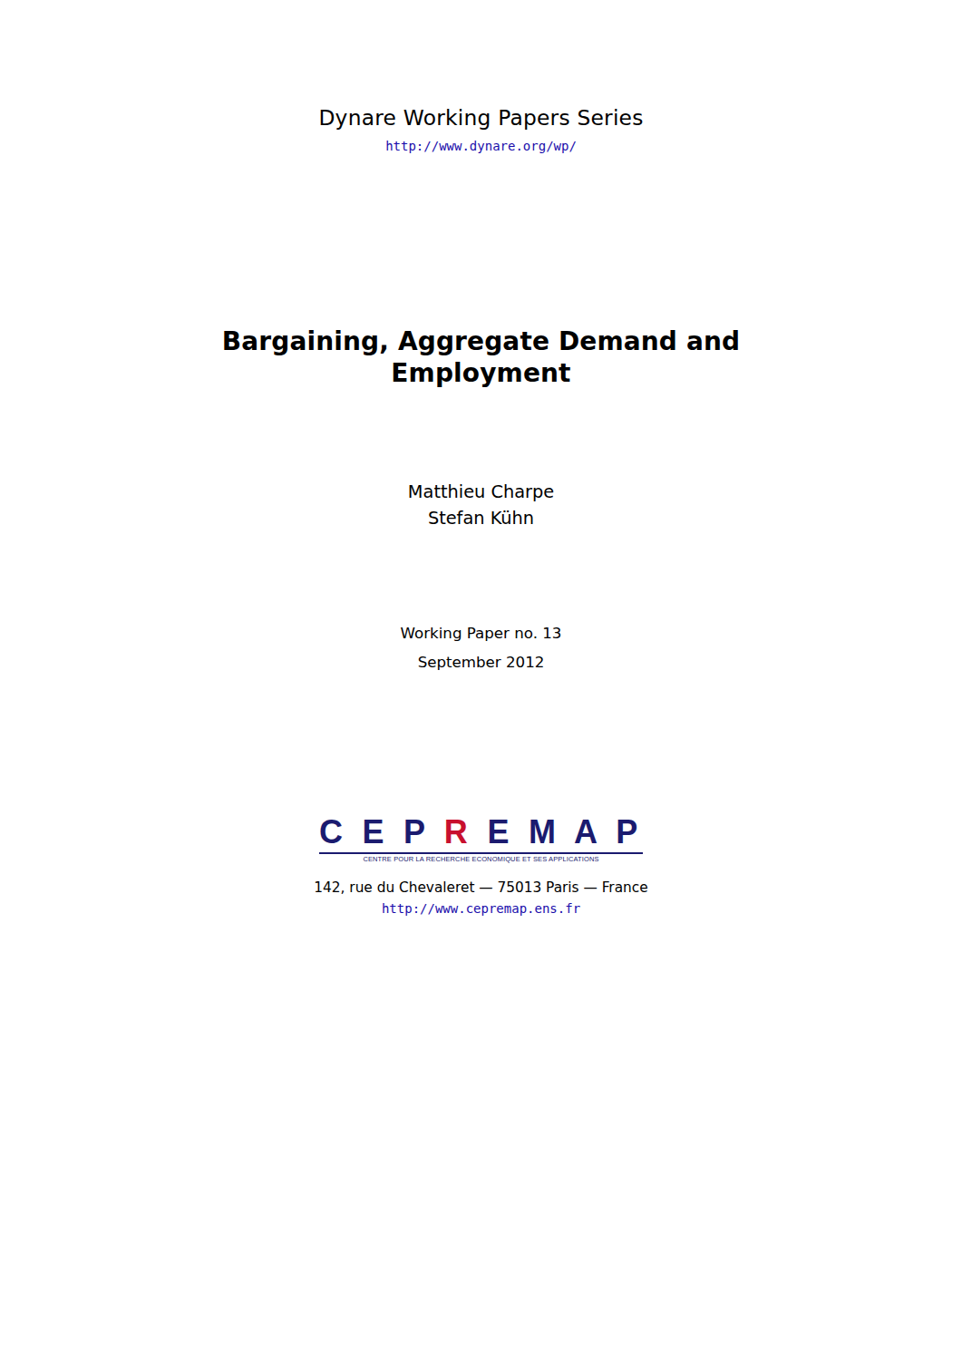Dynare Working Papers Series
http://www.dynare.org/wp/
Bargaining, Aggregate Demand and Employment
Matthieu Charpe
Stefan Kühn
Working Paper no. 13
September 2012
C E P R E M A P
CENTRE POUR LA RECHERCHE ECONOMIQUE ET SES APPLICATIONS
142, rue du Chevaleret — 75013 Paris — France
http://www.cepremap.ens.fr